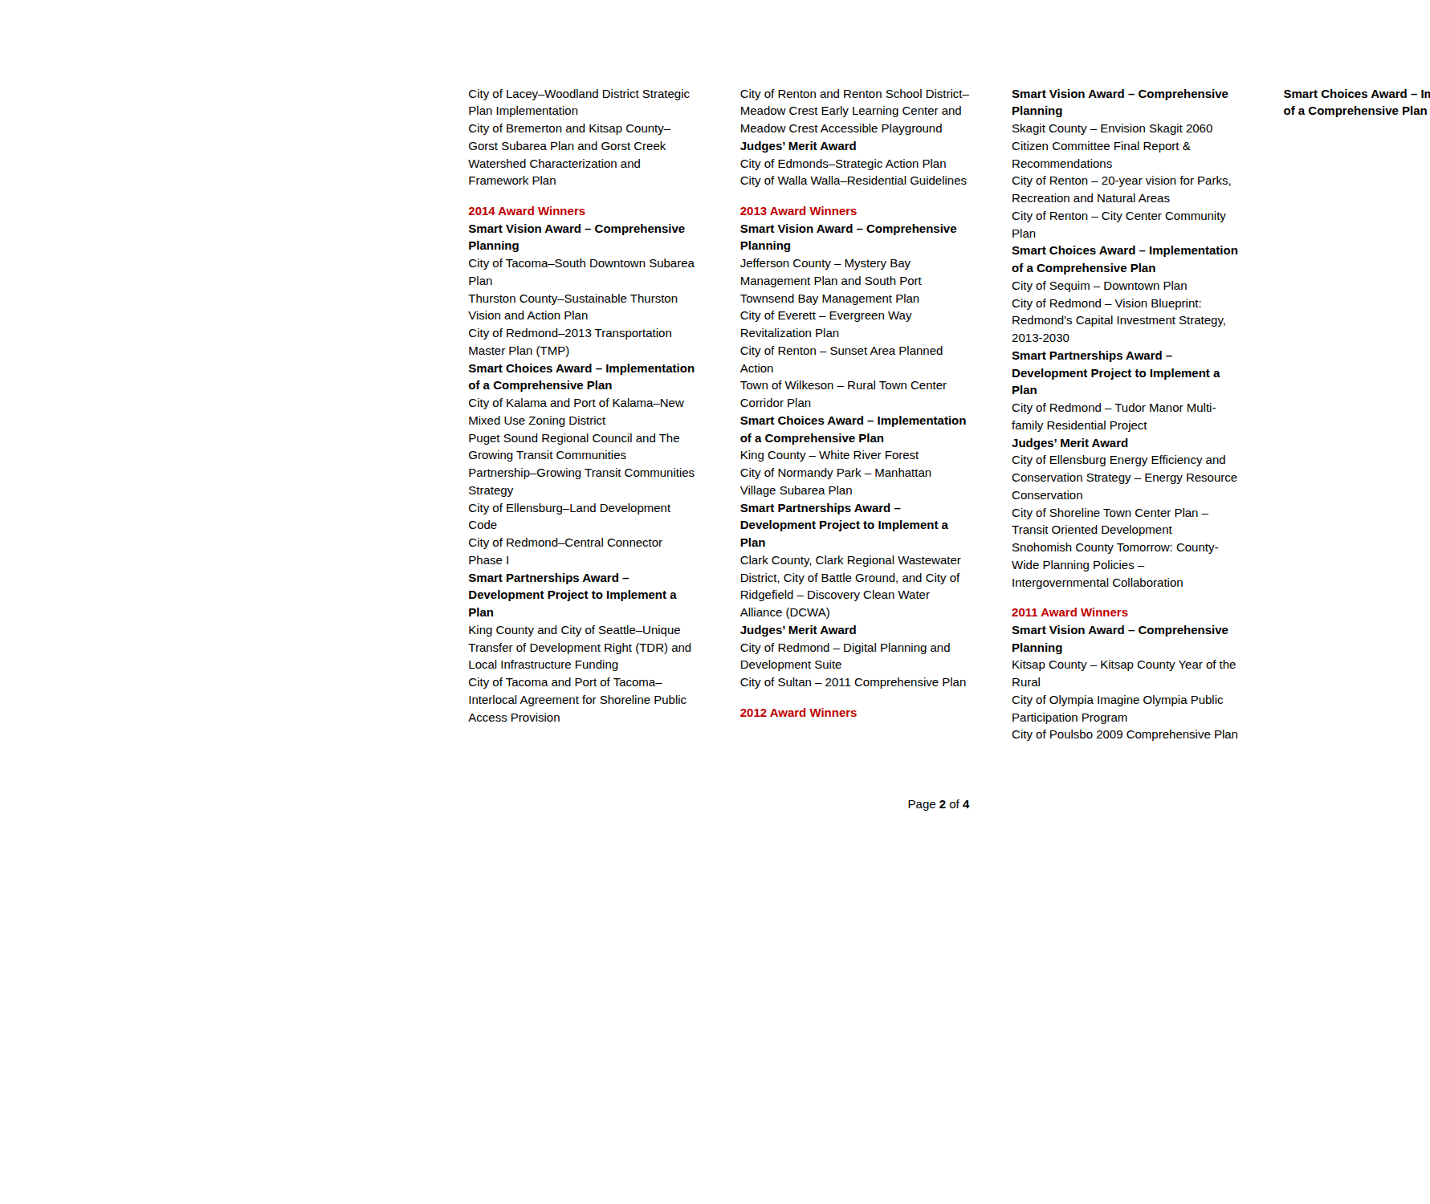City of Lacey–Woodland District Strategic Plan Implementation
City of Bremerton and Kitsap County–Gorst Subarea Plan and Gorst Creek Watershed Characterization and Framework Plan
2014 Award Winners
Smart Vision Award – Comprehensive Planning
City of Tacoma–South Downtown Subarea Plan
Thurston County–Sustainable Thurston Vision and Action Plan
City of Redmond–2013 Transportation Master Plan (TMP)
Smart Choices Award – Implementation of a Comprehensive Plan
City of Kalama and Port of Kalama–New Mixed Use Zoning District
Puget Sound Regional Council and The Growing Transit Communities Partnership–Growing Transit Communities Strategy
City of Ellensburg–Land Development Code
City of Redmond–Central Connector Phase I
Smart Partnerships Award – Development Project to Implement a Plan
King County and City of Seattle–Unique Transfer of Development Right (TDR) and Local Infrastructure Funding
City of Tacoma and Port of Tacoma–Interlocal Agreement for Shoreline Public Access Provision
City of Renton and Renton School District–Meadow Crest Early Learning Center and Meadow Crest Accessible Playground
Judges’ Merit Award
City of Edmonds–Strategic Action Plan
City of Walla Walla–Residential Guidelines
2013 Award Winners
Smart Vision Award – Comprehensive Planning
Jefferson County – Mystery Bay Management Plan and South Port Townsend Bay Management Plan
City of Everett – Evergreen Way Revitalization Plan
City of Renton – Sunset Area Planned Action
Town of Wilkeson – Rural Town Center Corridor Plan
Smart Choices Award – Implementation of a Comprehensive Plan
King County – White River Forest
City of Normandy Park – Manhattan Village Subarea Plan
Smart Partnerships Award – Development Project to Implement a Plan
Clark County, Clark Regional Wastewater District, City of Battle Ground, and City of Ridgefield – Discovery Clean Water Alliance (DCWA)
Judges’ Merit Award
City of Redmond – Digital Planning and Development Suite
City of Sultan – 2011 Comprehensive Plan
2012 Award Winners
Smart Vision Award – Comprehensive Planning
Skagit County – Envision Skagit 2060 Citizen Committee Final Report & Recommendations
City of Renton – 20-year vision for Parks, Recreation and Natural Areas
City of Renton – City Center Community Plan
Smart Choices Award – Implementation of a Comprehensive Plan
City of Sequim – Downtown Plan
City of Redmond – Vision Blueprint: Redmond's Capital Investment Strategy, 2013-2030
Smart Partnerships Award – Development Project to Implement a Plan
City of Redmond – Tudor Manor Multi-family Residential Project
Judges’ Merit Award
City of Ellensburg Energy Efficiency and Conservation Strategy – Energy Resource Conservation
City of Shoreline Town Center Plan – Transit Oriented Development
Snohomish County Tomorrow: County-Wide Planning Policies – Intergovernmental Collaboration
2011 Award Winners
Smart Vision Award – Comprehensive Planning
Kitsap County – Kitsap County Year of the Rural
City of Olympia Imagine Olympia Public Participation Program
City of Poulsbo 2009 Comprehensive Plan
Smart Choices Award – Implementation of a Comprehensive Plan
Page 2 of 4